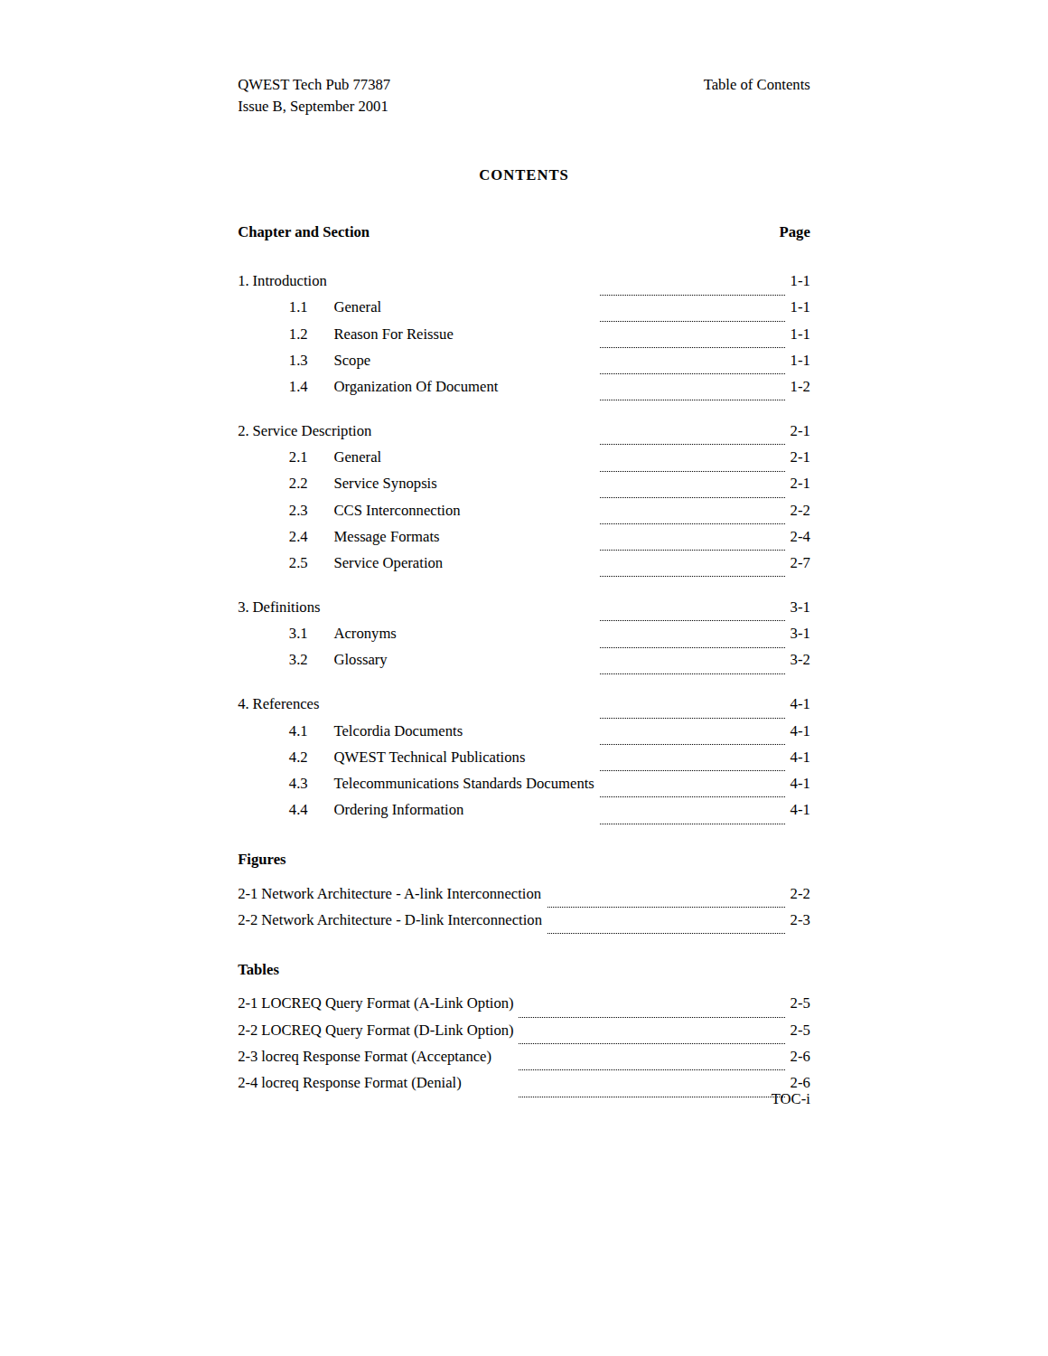| QWEST Tech Pub 77387 | Table of Contents |
| Issue B, September 2001 | |
CONTENTS
| Chapter and Section | Page |
| 1. | Introduction | | 1-1 |
| | 1.1 General | | 1-1 |
| | 1.2 Reason For Reissue | | 1-1 |
| | 1.3 Scope | | 1-1 |
| | 1.4 Organization Of Document | | 1-2 |
| 2. | Service Description | | 2-1 |
| | 2.1 General | | 2-1 |
| | 2.2 Service Synopsis | | 2-1 |
| | 2.3 CCS Interconnection | | 2-2 |
| | 2.4 Message Formats | | 2-4 |
| | 2.5 Service Operation | | 2-7 |
| 3. | Definitions | | 3-1 |
| | 3.1 Acronyms | | 3-1 |
| | 3.2 Glossary | | 3-2 |
| 4. | References | | 4-1 |
| | 4.1 Telcordia Documents | | 4-1 |
| | 4.2 QWEST Technical Publications | | 4-1 |
| | 4.3 Telecommunications Standards Documents | | 4-1 |
| | 4.4 Ordering Information | | 4-1 |
Figures
| 2-1 | Network Architecture - A-link Interconnection | | 2-2 |
| 2-2 | Network Architecture - D-link Interconnection | | 2-3 |
Tables
| 2-1 | LOCREQ Query Format (A-Link Option) | | 2-5 |
| 2-2 | LOCREQ Query Format (D-Link Option) | | 2-5 |
| 2-3 | locreq Response Format (Acceptance) | | 2-6 |
| 2-4 | locreq Response Format (Denial) | | 2-6 |
TOC-i